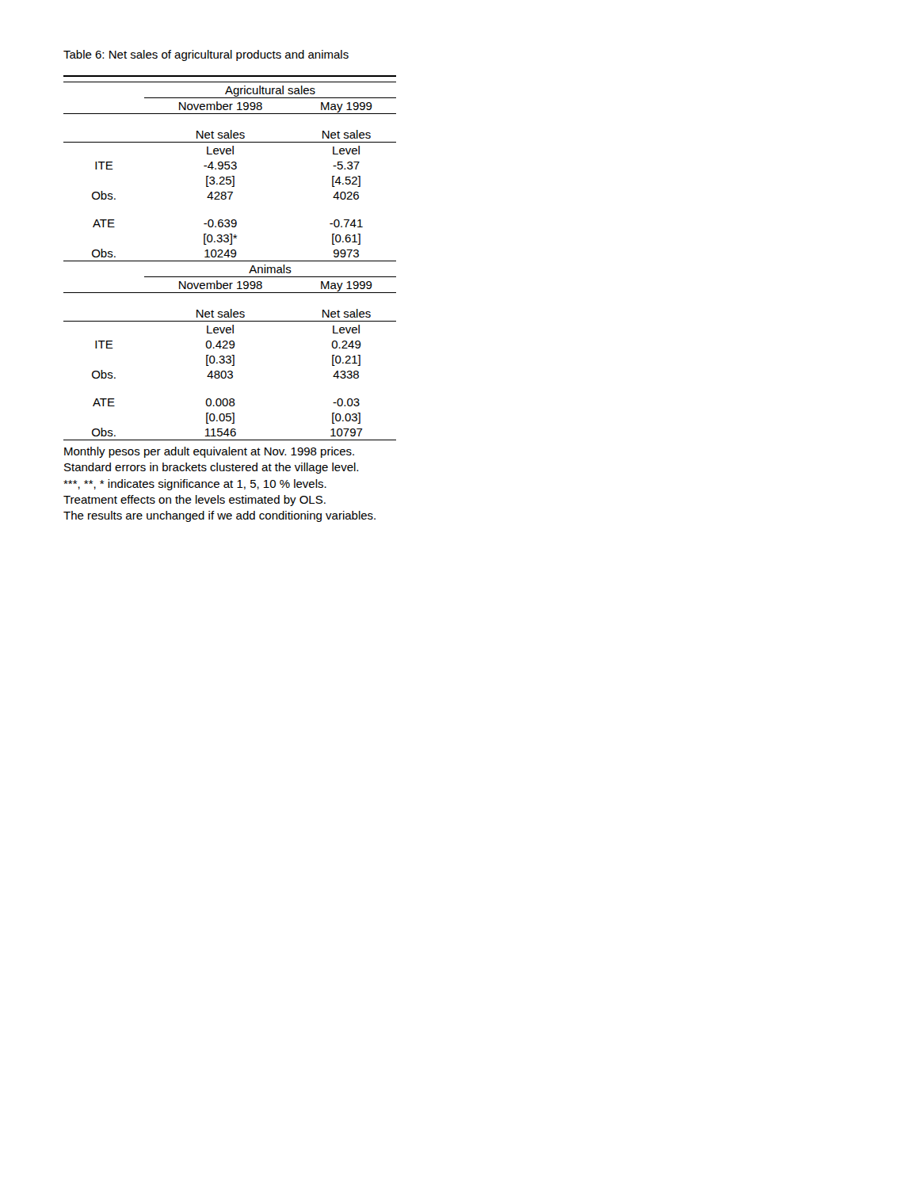Table 6: Net sales of agricultural products and animals
| | Agricultural sales |
| | November 1998 | May 1999 |
| | Net sales | Net sales |
| | Level | Level |
| ITE | -4.953 | -5.37 |
| | [3.25] | [4.52] |
| Obs. | 4287 | 4026 |
| ATE | -0.639 | -0.741 |
| | [0.33]* | [0.61] |
| Obs. | 10249 | 9973 |
| | Animals |
| | November 1998 | May 1999 |
| | Net sales | Net sales |
| | Level | Level |
| ITE | 0.429 | 0.249 |
| | [0.33] | [0.21] |
| Obs. | 4803 | 4338 |
| ATE | 0.008 | -0.03 |
| | [0.05] | [0.03] |
| Obs. | 11546 | 10797 |
Monthly pesos per adult equivalent at Nov. 1998 prices.
Standard errors in brackets clustered at the village level.
***, **, * indicates significance at 1, 5, 10 % levels.
Treatment effects on the levels estimated by OLS.
The results are unchanged if we add conditioning variables.